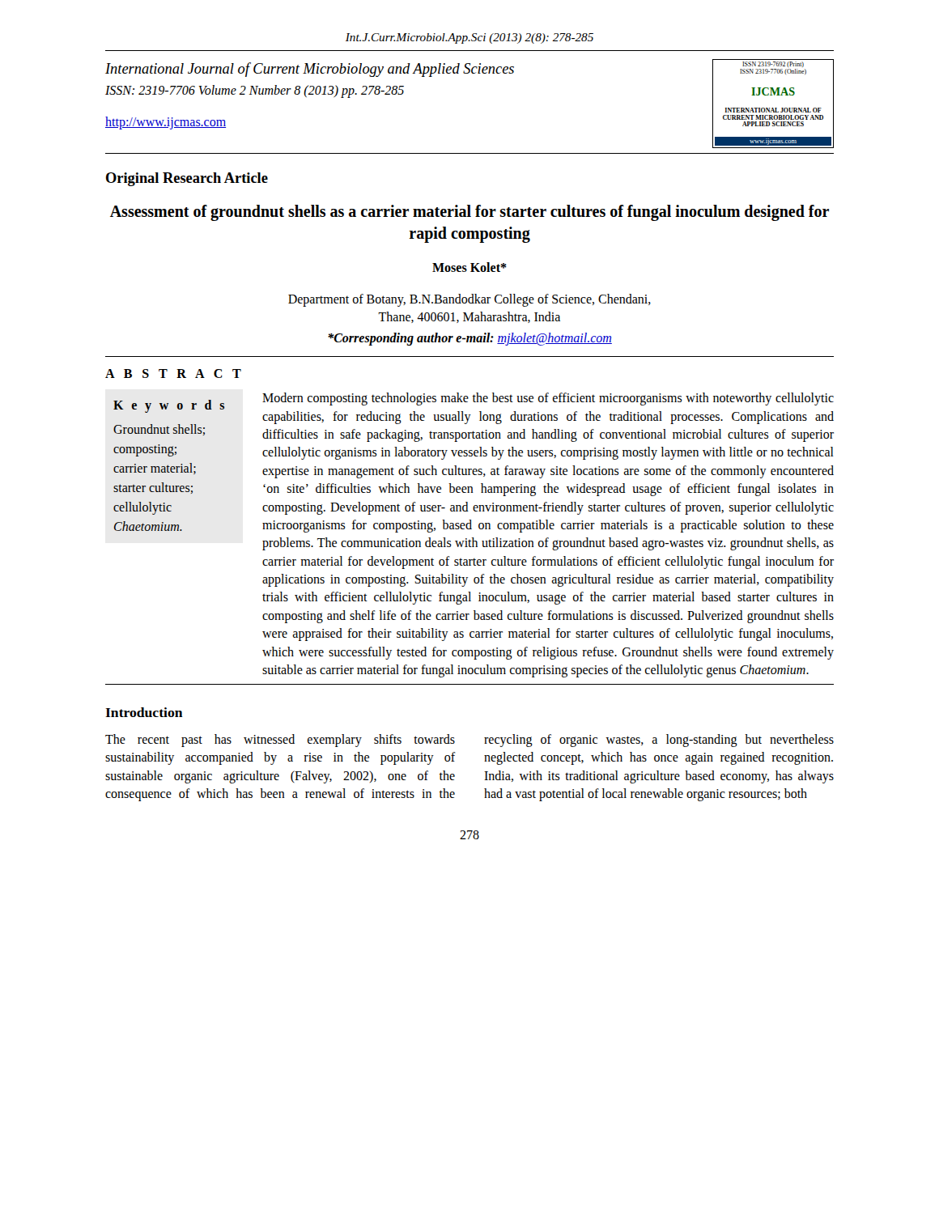Int.J.Curr.Microbiol.App.Sci (2013) 2(8): 278-285
International Journal of Current Microbiology and Applied Sciences
ISSN: 2319-7706 Volume 2 Number 8 (2013) pp. 278-285
http://www.ijcmas.com
ISSN 2319-7692 (Print)
ISSN 2319-7706 (Online)
IJCMAS
INTERNATIONAL JOURNAL OF
CURRENT MICROBIOLOGY AND
APPLIED SCIENCES
www.ijcmas.com
Original Research Article
Assessment of groundnut shells as a carrier material for starter cultures of fungal inoculum designed for rapid composting
Moses Kolet*
Department of Botany, B.N.Bandodkar College of Science, Chendani,
Thane, 400601, Maharashtra, India
*Corresponding author e-mail: mjkolet@hotmail.com
A B S T R A C T
K e y w o r d s
Groundnut shells;
composting;
carrier material;
starter cultures;
cellulolytic Chaetomium.
Modern composting technologies make the best use of efficient microorganisms with noteworthy cellulolytic capabilities, for reducing the usually long durations of the traditional processes. Complications and difficulties in safe packaging, transportation and handling of conventional microbial cultures of superior cellulolytic organisms in laboratory vessels by the users, comprising mostly laymen with little or no technical expertise in management of such cultures, at faraway site locations are some of the commonly encountered ‘on site’ difficulties which have been hampering the widespread usage of efficient fungal isolates in composting. Development of user- and environment-friendly starter cultures of proven, superior cellulolytic microorganisms for composting, based on compatible carrier materials is a practicable solution to these problems. The communication deals with utilization of groundnut based agro-wastes viz. groundnut shells, as carrier material for development of starter culture formulations of efficient cellulolytic fungal inoculum for applications in composting. Suitability of the chosen agricultural residue as carrier material, compatibility trials with efficient cellulolytic fungal inoculum, usage of the carrier material based starter cultures in composting and shelf life of the carrier based culture formulations is discussed. Pulverized groundnut shells were appraised for their suitability as carrier material for starter cultures of cellulolytic fungal inoculums, which were successfully tested for composting of religious refuse. Groundnut shells were found extremely suitable as carrier material for fungal inoculum comprising species of the cellulolytic genus Chaetomium.
Introduction
The recent past has witnessed exemplary shifts towards sustainability accompanied by a rise in the popularity of sustainable organic agriculture (Falvey, 2002), one of the consequence of which has been a renewal of interests in the recycling of organic wastes, a long-standing but nevertheless neglected concept, which has once again regained recognition. India, with its traditional agriculture based economy, has always had a vast potential of local renewable organic resources; both
278